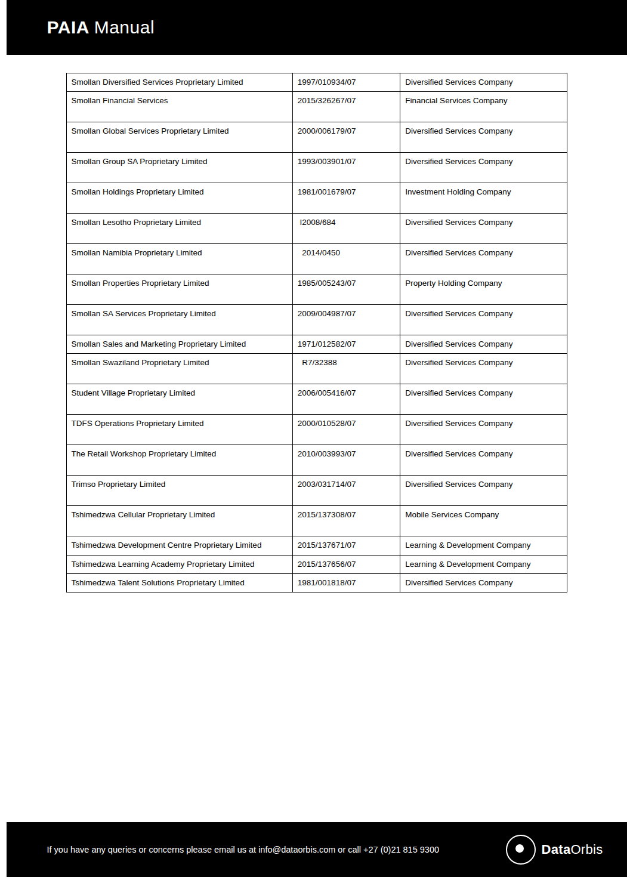PAIA Manual
| Smollan Diversified Services Proprietary Limited | 1997/010934/07 | Diversified Services Company |
| Smollan Financial Services | 2015/326267/07 | Financial Services Company |
| Smollan Global Services Proprietary Limited | 2000/006179/07 | Diversified Services Company |
| Smollan Group SA Proprietary Limited | 1993/003901/07 | Diversified Services Company |
| Smollan Holdings Proprietary Limited | 1981/001679/07 | Investment Holding Company |
| Smollan Lesotho Proprietary Limited | I2008/684 | Diversified Services Company |
| Smollan Namibia Proprietary Limited | 2014/0450 | Diversified Services Company |
| Smollan Properties Proprietary Limited | 1985/005243/07 | Property Holding Company |
| Smollan SA Services Proprietary Limited | 2009/004987/07 | Diversified Services Company |
| Smollan Sales and Marketing Proprietary Limited | 1971/012582/07 | Diversified Services Company |
| Smollan Swaziland Proprietary Limited | R7/32388 | Diversified Services Company |
| Student Village Proprietary Limited | 2006/005416/07 | Diversified Services Company |
| TDFS Operations Proprietary Limited | 2000/010528/07 | Diversified Services Company |
| The Retail Workshop Proprietary Limited | 2010/003993/07 | Diversified Services Company |
| Trimso Proprietary Limited | 2003/031714/07 | Diversified Services Company |
| Tshimedzwa Cellular Proprietary Limited | 2015/137308/07 | Mobile Services Company |
| Tshimedzwa Development Centre Proprietary Limited | 2015/137671/07 | Learning & Development Company |
| Tshimedzwa Learning Academy Proprietary Limited | 2015/137656/07 | Learning & Development Company |
| Tshimedzwa Talent Solutions Proprietary Limited | 1981/001818/07 | Diversified Services Company |
If you have any queries or concerns please email us at info@dataorbis.com or call +27 (0)21 815 9300
DataOrbis